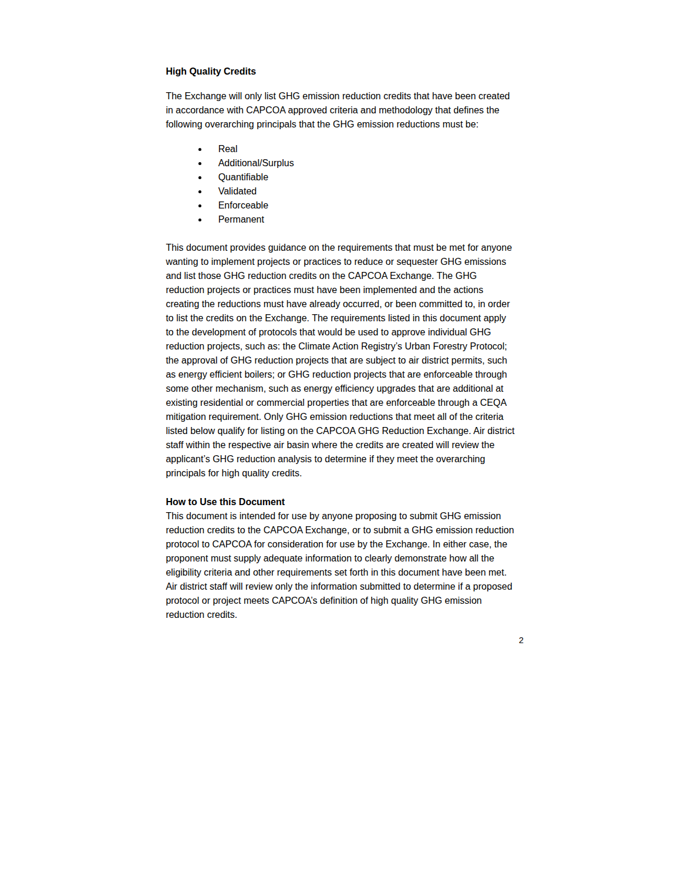High Quality Credits
The Exchange will only list GHG emission reduction credits that have been created in accordance with CAPCOA approved criteria and methodology that defines the following overarching principals that the GHG emission reductions must be:
Real
Additional/Surplus
Quantifiable
Validated
Enforceable
Permanent
This document provides guidance on the requirements that must be met for anyone wanting to implement projects or practices to reduce or sequester GHG emissions and list those GHG reduction credits on the CAPCOA Exchange. The GHG reduction projects or practices must have been implemented and the actions creating the reductions must have already occurred, or been committed to, in order to list the credits on the Exchange. The requirements listed in this document apply to the development of protocols that would be used to approve individual GHG reduction projects, such as: the Climate Action Registry’s Urban Forestry Protocol; the approval of GHG reduction projects that are subject to air district permits, such as energy efficient boilers; or GHG reduction projects that are enforceable through some other mechanism, such as energy efficiency upgrades that are additional at existing residential or commercial properties that are enforceable through a CEQA mitigation requirement. Only GHG emission reductions that meet all of the criteria listed below qualify for listing on the CAPCOA GHG Reduction Exchange. Air district staff within the respective air basin where the credits are created will review the applicant’s GHG reduction analysis to determine if they meet the overarching principals for high quality credits.
How to Use this Document
This document is intended for use by anyone proposing to submit GHG emission reduction credits to the CAPCOA Exchange, or to submit a GHG emission reduction protocol to CAPCOA for consideration for use by the Exchange. In either case, the proponent must supply adequate information to clearly demonstrate how all the eligibility criteria and other requirements set forth in this document have been met. Air district staff will review only the information submitted to determine if a proposed protocol or project meets CAPCOA’s definition of high quality GHG emission reduction credits.
2